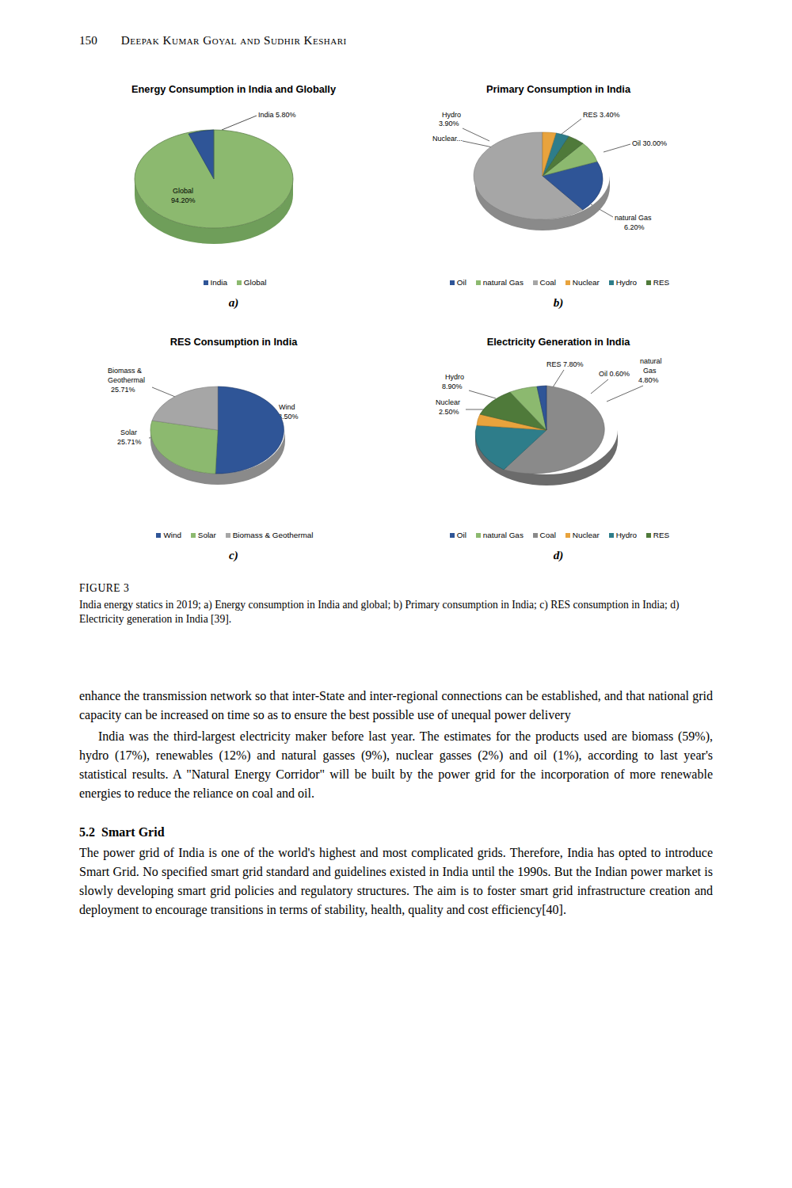150 Deepak Kumar Goyal and Sudhir Keshari
Energy Consumption in India and Globally
India 5.80% Global 94.20%
India Global
a)
Primary Consumption in India
Hydro 3.90% Nuclear... RES 3.40% Oil 30.00% natural Gas 6.20% Coal 56%
Oil natural Gas Coal Nuclear Hydro RES
b)
RES Consumption in India
Biomass & Geothermal 25.71% Solar 25.71% Wind 48.50%
Wind Solar Biomass & Geothermal
c)
Electricity Generation in India
RES 7.80% Oil 0.60% natural Gas 4.80% Hydro 8.90% Nuclear 2.50% Coal 75%
Oil natural Gas Coal Nuclear Hydro RES
d)
FIGURE 3
India energy statics in 2019; a) Energy consumption in India and global; b) Primary consumption in India; c) RES consumption in India; d) Electricity generation in India [39].
enhance the transmission network so that inter-State and inter-regional connections can be established, and that national grid capacity can be increased on time so as to ensure the best possible use of unequal power delivery
India was the third-largest electricity maker before last year. The estimates for the products used are biomass (59%), hydro (17%), renewables (12%) and natural gasses (9%), nuclear gasses (2%) and oil (1%), according to last year's statistical results. A "Natural Energy Corridor" will be built by the power grid for the incorporation of more renewable energies to reduce the reliance on coal and oil.
5.2 Smart Grid
The power grid of India is one of the world's highest and most complicated grids. Therefore, India has opted to introduce Smart Grid. No specified smart grid standard and guidelines existed in India until the 1990s. But the Indian power market is slowly developing smart grid policies and regulatory structures. The aim is to foster smart grid infrastructure creation and deployment to encourage transitions in terms of stability, health, quality and cost efficiency[40].